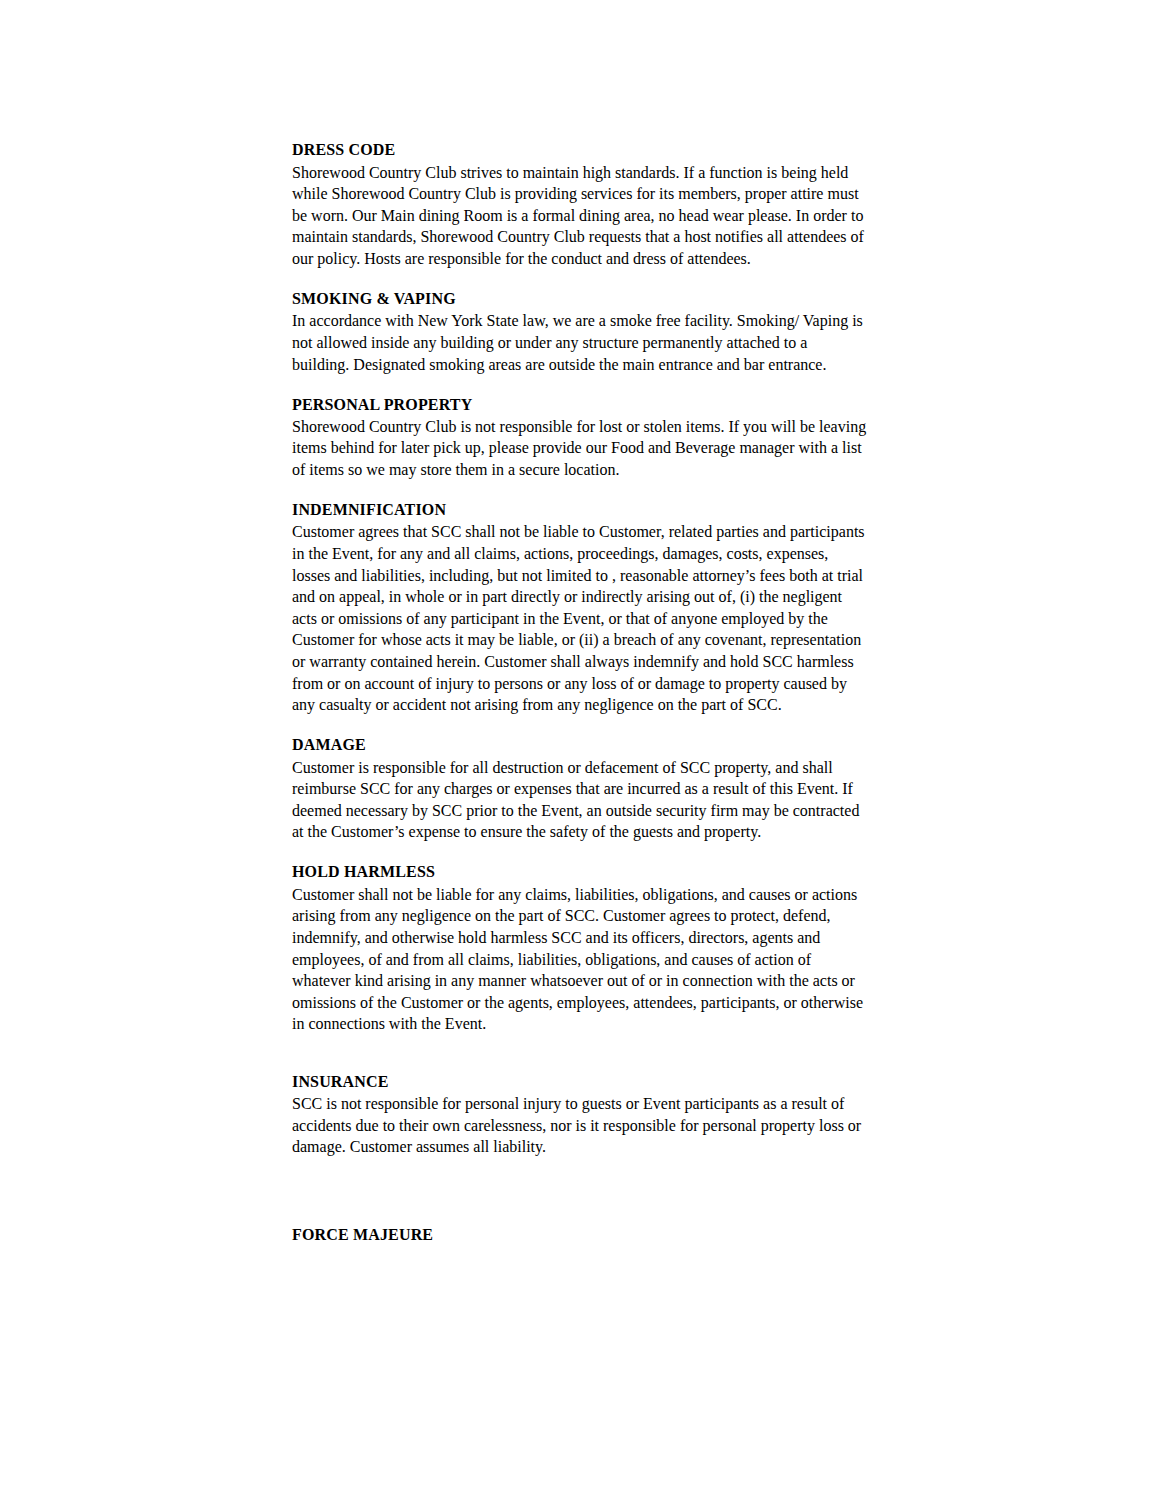Dress Code
Shorewood Country Club strives to maintain high standards. If a function is being held while Shorewood Country Club is providing services for its members, proper attire must be worn. Our Main dining Room is a formal dining area, no head wear please. In order to maintain standards, Shorewood Country Club requests that a host notifies all attendees of our policy. Hosts are responsible for the conduct and dress of attendees.
Smoking & Vaping
In accordance with New York State law, we are a smoke free facility. Smoking/ Vaping is not allowed inside any building or under any structure permanently attached to a building. Designated smoking areas are outside the main entrance and bar entrance.
Personal Property
Shorewood Country Club is not responsible for lost or stolen items. If you will be leaving items behind for later pick up, please provide our Food and Beverage manager with a list of items so we may store them in a secure location.
Indemnification
Customer agrees that SCC shall not be liable to Customer, related parties and participants in the Event, for any and all claims, actions, proceedings, damages, costs, expenses, losses and liabilities, including, but not limited to , reasonable attorney’s fees both at trial and on appeal, in whole or in part directly or indirectly arising out of, (i) the negligent acts or omissions of any participant in the Event, or that of anyone employed by the Customer for whose acts it may be liable, or (ii) a breach of any covenant, representation or warranty contained herein. Customer shall always indemnify and hold SCC harmless from or on account of injury to persons or any loss of or damage to property caused by any casualty or accident not arising from any negligence on the part of SCC.
Damage
Customer is responsible for all destruction or defacement of SCC property, and shall reimburse SCC for any charges or expenses that are incurred as a result of this Event. If deemed necessary by SCC prior to the Event, an outside security firm may be contracted at the Customer’s expense to ensure the safety of the guests and property.
Hold Harmless
Customer shall not be liable for any claims, liabilities, obligations, and causes or actions arising from any negligence on the part of SCC. Customer agrees to protect, defend, indemnify, and otherwise hold harmless SCC and its officers, directors, agents and employees, of and from all claims, liabilities, obligations, and causes of action of whatever kind arising in any manner whatsoever out of or in connection with the acts or omissions of the Customer or the agents, employees, attendees, participants, or otherwise in connections with the Event.
Insurance
SCC is not responsible for personal injury to guests or Event participants as a result of accidents due to their own carelessness, nor is it responsible for personal property loss or damage. Customer assumes all liability.
Force Majeure